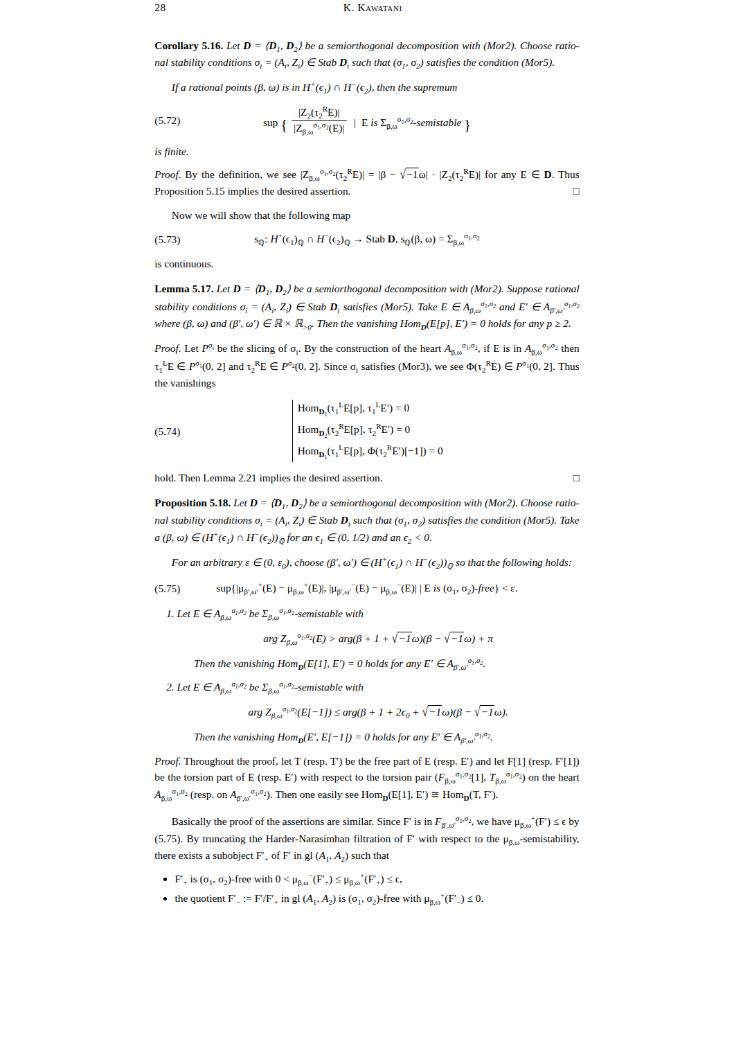28 K. Kawatani
Corollary 5.16. Let D = ⟨D 1, D 2⟩ be a semiorthogonal decomposition with (Mor2). Choose rational stability conditions σi = (Ai, Zi) ∈ Stab Di such that (σ1, σ2) satisfies the condition (Mor5).
If a rational points (β, ω) is in H+(ϵ1) ∩ H−(ϵ2), then the supremum
(5.72) sup { |Z2(τ2 RE)||Zβ,ω σ1,σ2(E)| | E is Σβ,ω σ1,σ2-semistable }
is finite.
Proof. By the definition, we see |Zβ,ω σ1,σ2(τ2 RE)| = |β − √−1ω| · |Z2(τ2 RE)| for any E ∈ D. Thus Proposition 5.15 implies the desired assertion. □
Now we will show that the following map
(5.73) sℚ: H+(ϵ1)ℚ ∩ H−(ϵ2)ℚ → Stab D, sℚ(β, ω) = Σβ,ω σ1,σ2
is continuous.
Lemma 5.17. Let D = ⟨D 1, D 2⟩ be a semiorthogonal decomposition with (Mor2). Suppose rational stability conditions σi = (Ai, Zi) ∈ Stab Di satisfies (Mor5). Take E ∈ Aβ,ω σ1,σ2 and E′ ∈ Aβ′,ω′σ1,σ2 where (β, ω) and (β′, ω′) ∈ ℝ × ℝ>0. Then the vanishing HomD(E[p], E′) = 0 holds for any p ≥ 2.
Proof. Let Pσi be the slicing of σi. By the construction of the heart Aβ,ω σ1,σ2, if E is in Aβ,ω σ1,σ2 then τ1 LE ∈ Pσ1(0, 2] and τ2 RE ∈ Pσ2(0, 2]. Since σi satisfies (Mor3), we see Φ(τ2 RE) ∈ Pσ1(0, 2]. Thus the vanishings
(5.74) HomD 1(τ1 LE[p], τ1 LE′) = 0 HomD 2(τ2 RE[p], τ2 RE′) = 0 HomD 1(τ1 LE[p], Φ(τ2 RE′)[−1]) = 0
hold. Then Lemma 2.21 implies the desired assertion. □
Proposition 5.18. Let D = ⟨D 1, D 2⟩ be a semiorthogonal decomposition with (Mor2). Choose rational stability conditions σi = (Ai, Zi) ∈ Stab Di such that (σ1, σ2) satisfies the condition (Mor5). Take a (β, ω) ∈ (H+(ϵ1) ∩ H−(ϵ2))ℚ for an ϵ1 ∈ (0, 1/2) and an ϵ2 < 0.
For an arbitrary ε ∈ (0, ε0), choose (β′, ω′) ∈ (H+(ϵ1) ∩ H−(ϵ2))ℚ so that the following holds:
(5.75) sup{|μβ′,ω′+(E) − μβ,ω+(E)|, |μβ′,ω′−(E) − μβ,ω−(E)| | E is (σ1, σ2)-free} < ε.
Let E ∈ Aβ,ω σ1,σ2 be Σβ,ω σ1,σ2-semistable with arg Zβ,ω σ1,σ2(E) > arg(β + 1 + √−1ω)(β − √−1ω) + π
Then the vanishing HomD(E[1], E′) = 0 holds for any E′ ∈ Aβ′,ω′σ1,σ2.
Let E ∈ Aβ,ω σ1,σ2 be Σβ,ω σ1,σ2-semistable with arg Zβ,ω σ1,σ2(E[−1]) ≤ arg(β + 1 + 2ϵ0 + √−1ω)(β − √−1ω).
Then the vanishing HomD(E′, E[−1]) = 0 holds for any E′ ∈ Aβ′,ω′σ1,σ2.
Proof. Throughout the proof, let T (resp. T′) be the free part of E (resp. E′) and let F[1] (resp. F′[1]) be the torsion part of E (resp. E′) with respect to the torsion pair (Fβ,ω σ1,σ2[1], Tβ,ω σ1,σ2) on the heart Aβ,ω σ1,σ2 (resp. on Aβ′,ω′σ1,σ2). Then one easily see HomD(E[1], E′) ≅ HomD(T, F′).
Basically the proof of the assertions are similar. Since F′ is in Fβ′,ω′σ1,σ2, we have μβ,ω+(F′) ≤ ϵ by (5.75). By truncating the Harder-Narasimhan filtration of F′ with respect to the μβ,ω-semistability, there exists a subobject F′+ of F′ in gl (A 1, A 2) such that
F′+ is (σ1, σ2)-free with 0 < μβ,ω−(F′+) ≤ μβ,ω+(F′+) ≤ ϵ,
the quotient F′− := F′/F′+ in gl (A 1, A 2) is (σ1, σ2)-free with μβ,ω+(F′−) ≤ 0.